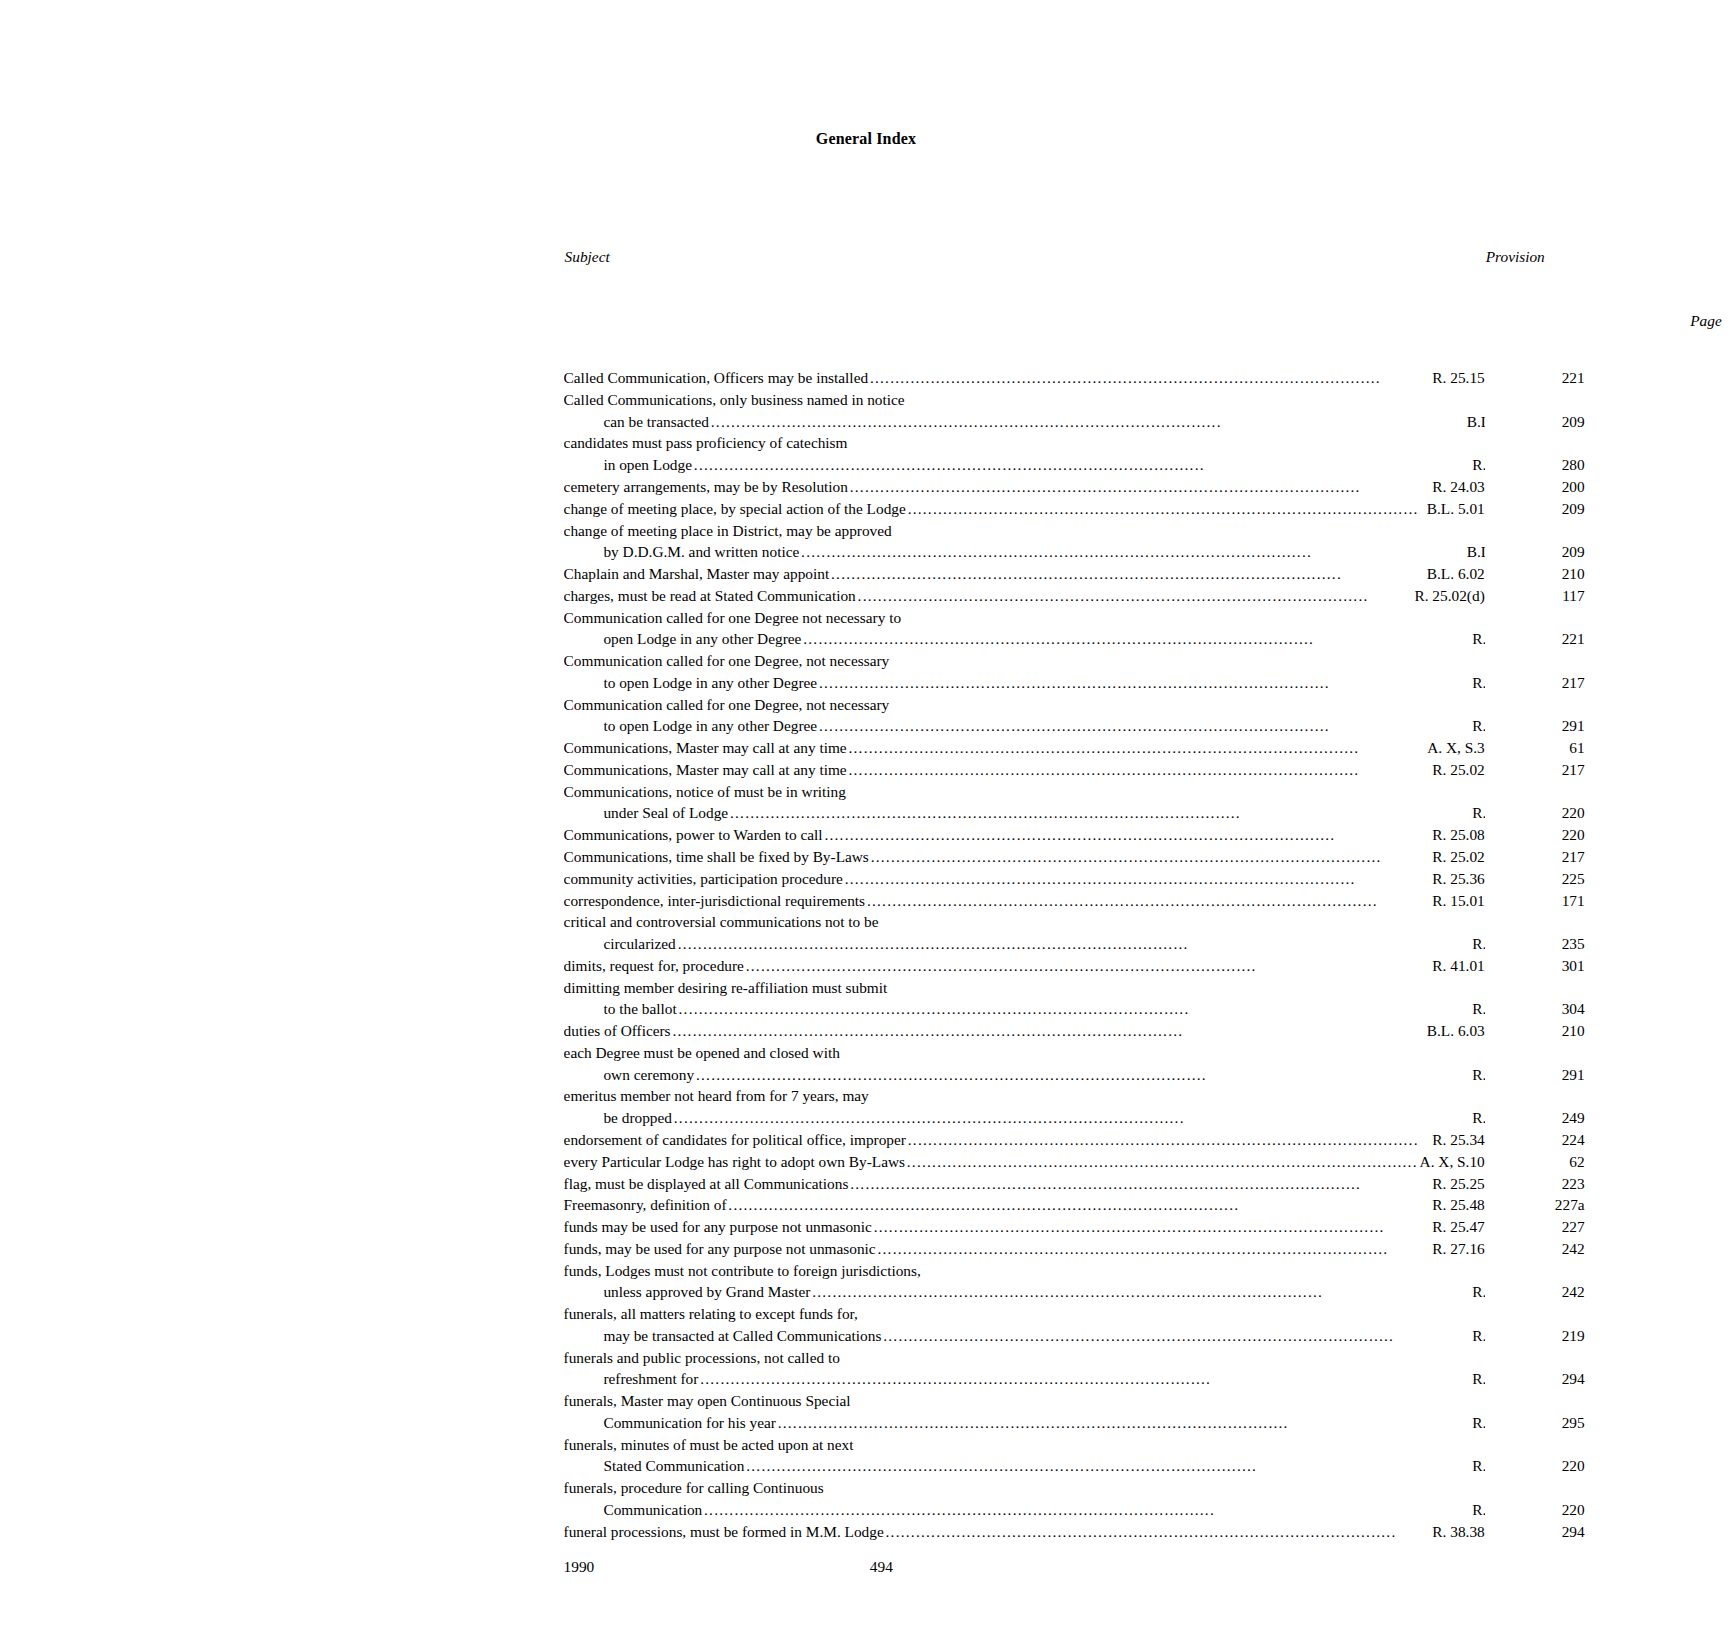General Index
| Subject | Provision | Page |
| --- | --- | --- |
| Called Communication, Officers may be installed ..................................................................................................... R. 25.15 | 221 |
| Called Communications, only business named in notice . | |
| can be transacted ..................................................................................................... B.L. 5.06 | 209 |
| candidates must pass proficiency of catechism . | |
| in open Lodge ..................................................................................................... R. 37.12 | 280 |
| cemetery arrangements, may be by Resolution ..................................................................................................... R. 24.03 | 200 |
| change of meeting place, by special action of the Lodge ..................................................................................................... B.L. 5.01 | 209 |
| change of meeting place in District, may be approved . | |
| by D.D.G.M. and written notice ..................................................................................................... B.L. 5.01 | 209 |
| Chaplain and Marshal, Master may appoint ..................................................................................................... B.L. 6.02 | 210 |
| charges, must be read at Stated Communication ..................................................................................................... R. 25.02(d) | 117 |
| Communication called for one Degree not necessary to . | |
| open Lodge in any other Degree ..................................................................................................... R. 25.16 | 221 |
| Communication called for one Degree, not necessary . | |
| to open Lodge in any other Degree ..................................................................................................... R. 25.02 | 217 |
| Communication called for one Degree, not necessary . | |
| to open Lodge in any other Degree ..................................................................................................... R. 38.25 | 291 |
| Communications, Master may call at any time ..................................................................................................... A. X, S.3 | 61 |
| Communications, Master may call at any time ..................................................................................................... R. 25.02 | 217 |
| Communications, notice of must be in writing . | |
| under Seal of Lodge ..................................................................................................... R. 25.10 | 220 |
| Communications, power to Warden to call ..................................................................................................... R. 25.08 | 220 |
| Communications, time shall be fixed by By-Laws ..................................................................................................... R. 25.02 | 217 |
| community activities, participation procedure ..................................................................................................... R. 25.36 | 225 |
| correspondence, inter-jurisdictional requirements ..................................................................................................... R. 15.01 | 171 |
| critical and controversial communications not to be . | |
| circularized ..................................................................................................... R. 26.21 | 235 |
| dimits, request for, procedure ..................................................................................................... R. 41.01 | 301 |
| dimitting member desiring re-affiliation must submit . | |
| to the ballot ..................................................................................................... R. 41.15 | 304 |
| duties of Officers ..................................................................................................... B.L. 6.03 | 210 |
| each Degree must be opened and closed with . | |
| own ceremony ..................................................................................................... R. 38.24 | 291 |
| emeritus member not heard from for 7 years, may . | |
| be dropped ..................................................................................................... R. 30.06 | 249 |
| endorsement of candidates for political office, improper ..................................................................................................... R. 25.34 | 224 |
| every Particular Lodge has right to adopt own By-Laws ..................................................................................................... A. X, S.10 | 62 |
| flag, must be displayed at all Communications ..................................................................................................... R. 25.25 | 223 |
| Freemasonry, definition of ..................................................................................................... R. 25.48 | 227a |
| funds may be used for any purpose not unmasonic ..................................................................................................... R. 25.47 | 227 |
| funds, may be used for any purpose not unmasonic ..................................................................................................... R. 27.16 | 242 |
| funds, Lodges must not contribute to foreign jurisdictions, . | |
| unless approved by Grand Master ..................................................................................................... R. 27.17 | 242 |
| funerals, all matters relating to except funds for, . | |
| may be transacted at Called Communications ..................................................................................................... R. 25.05 | 219 |
| funerals and public processions, not called to . | |
| refreshment for ..................................................................................................... R. 38.40 | 294 |
| funerals, Master may open Continuous Special . | |
| Communication for his year ..................................................................................................... R. 38.42 | 295 |
| funerals, minutes of must be acted upon at next . | |
| Stated Communication ..................................................................................................... R. 25.12 | 220 |
| funerals, procedure for calling Continuous . | |
| Communication ..................................................................................................... R. 25.12 | 220 |
| funeral processions, must be formed in M.M. Lodge ..................................................................................................... R. 38.38 | 294 |
1990
494